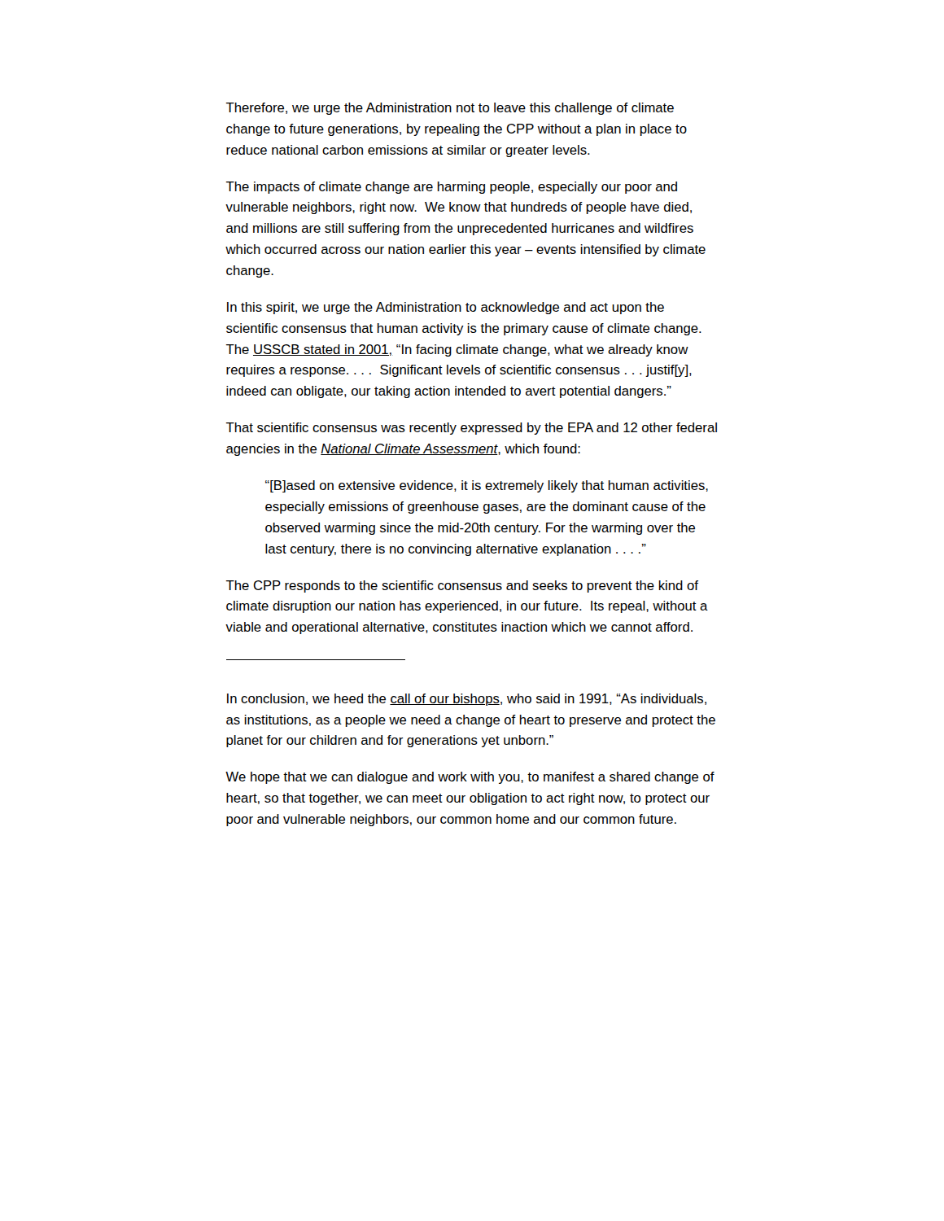Therefore, we urge the Administration not to leave this challenge of climate change to future generations, by repealing the CPP without a plan in place to reduce national carbon emissions at similar or greater levels.
The impacts of climate change are harming people, especially our poor and vulnerable neighbors, right now. We know that hundreds of people have died, and millions are still suffering from the unprecedented hurricanes and wildfires which occurred across our nation earlier this year – events intensified by climate change.
In this spirit, we urge the Administration to acknowledge and act upon the scientific consensus that human activity is the primary cause of climate change. The USSCB stated in 2001, “In facing climate change, what we already know requires a response. . . . Significant levels of scientific consensus . . . justif[y], indeed can obligate, our taking action intended to avert potential dangers.”
That scientific consensus was recently expressed by the EPA and 12 other federal agencies in the National Climate Assessment, which found:
“[B]ased on extensive evidence, it is extremely likely that human activities, especially emissions of greenhouse gases, are the dominant cause of the observed warming since the mid-20th century. For the warming over the last century, there is no convincing alternative explanation . . . .”
The CPP responds to the scientific consensus and seeks to prevent the kind of climate disruption our nation has experienced, in our future. Its repeal, without a viable and operational alternative, constitutes inaction which we cannot afford.
In conclusion, we heed the call of our bishops, who said in 1991, “As individuals, as institutions, as a people we need a change of heart to preserve and protect the planet for our children and for generations yet unborn.”
We hope that we can dialogue and work with you, to manifest a shared change of heart, so that together, we can meet our obligation to act right now, to protect our poor and vulnerable neighbors, our common home and our common future.